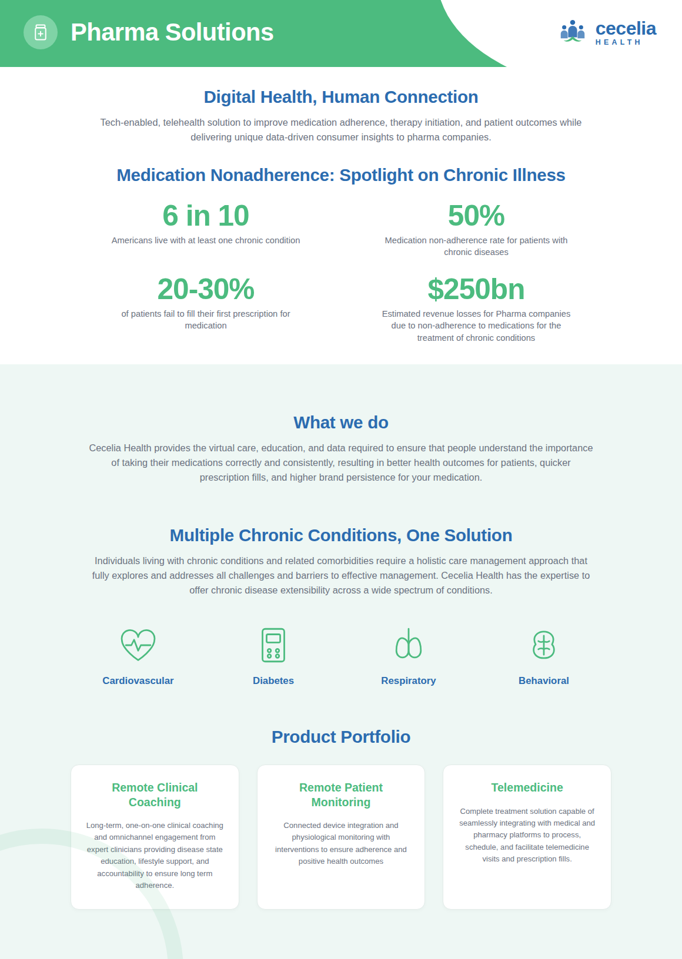Pharma Solutions
cecelia
HEALTH
Digital Health, Human Connection
Tech-enabled, telehealth solution to improve medication adherence, therapy initiation, and patient outcomes while delivering unique data-driven consumer insights to pharma companies.
Medication Nonadherence: Spotlight on Chronic Illness
6 in 10
Americans live with at least one chronic condition
50%
Medication non-adherence rate for patients with chronic diseases
20-30%
of patients fail to fill their first prescription for medication
$250bn
Estimated revenue losses for Pharma companies due to non-adherence to medications for the treatment of chronic conditions
What we do
Cecelia Health provides the virtual care, education, and data required to ensure that people understand the importance of taking their medications correctly and consistently, resulting in better health outcomes for patients, quicker prescription fills, and higher brand persistence for your medication.
Multiple Chronic Conditions, One Solution
Individuals living with chronic conditions and related comorbidities require a holistic care management approach that fully explores and addresses all challenges and barriers to effective management. Cecelia Health has the expertise to offer chronic disease extensibility across a wide spectrum of conditions.
Cardiovascular
Diabetes
Respiratory
Behavioral
Product Portfolio
Remote Clinical Coaching
Long-term, one-on-one clinical coaching and omnichannel engagement from expert clinicians providing disease state education, lifestyle support, and accountability to ensure long term adherence.
Remote Patient Monitoring
Connected device integration and physiological monitoring with interventions to ensure adherence and positive health outcomes
Telemedicine
Complete treatment solution capable of seamlessly integrating with medical and pharmacy platforms to process, schedule, and facilitate telemedicine visits and prescription fills.